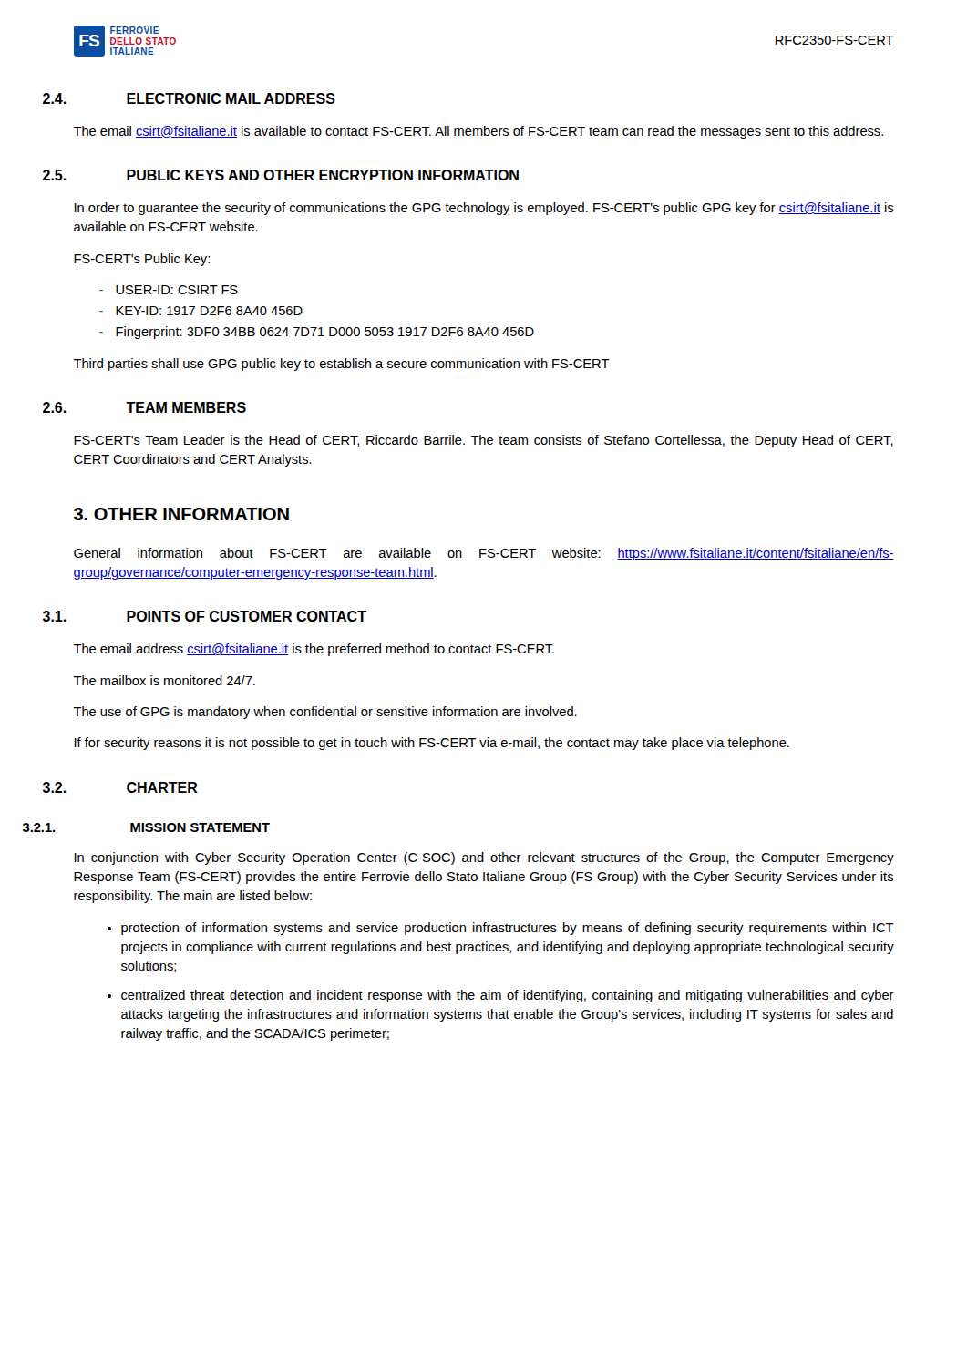FS
FERROVIE
DELLO STATO
ITALIANE
RFC2350-FS-CERT
2.4. ELECTRONIC MAIL ADDRESS
The email csirt@fsitaliane.it is available to contact FS-CERT. All members of FS-CERT team can read the messages sent to this address.
2.5. PUBLIC KEYS AND OTHER ENCRYPTION INFORMATION
In order to guarantee the security of communications the GPG technology is employed. FS-CERT's public GPG key for csirt@fsitaliane.it is available on FS-CERT website.
FS-CERT's Public Key:
USER-ID: CSIRT FS
KEY-ID: 1917 D2F6 8A40 456D
Fingerprint: 3DF0 34BB 0624 7D71 D000 5053 1917 D2F6 8A40 456D
Third parties shall use GPG public key to establish a secure communication with FS-CERT
2.6. TEAM MEMBERS
FS-CERT's Team Leader is the Head of CERT, Riccardo Barrile. The team consists of Stefano Cortellessa, the Deputy Head of CERT, CERT Coordinators and CERT Analysts.
3. OTHER INFORMATION
General information about FS-CERT are available on FS-CERT website: https://www.fsitaliane.it/content/fsitaliane/en/fs-group/governance/computer-emergency-response-team.html.
3.1. POINTS OF CUSTOMER CONTACT
The email address csirt@fsitaliane.it is the preferred method to contact FS-CERT.
The mailbox is monitored 24/7.
The use of GPG is mandatory when confidential or sensitive information are involved.
If for security reasons it is not possible to get in touch with FS-CERT via e-mail, the contact may take place via telephone.
3.2. CHARTER
3.2.1. MISSION STATEMENT
In conjunction with Cyber Security Operation Center (C-SOC) and other relevant structures of the Group, the Computer Emergency Response Team (FS-CERT) provides the entire Ferrovie dello Stato Italiane Group (FS Group) with the Cyber Security Services under its responsibility. The main are listed below:
protection of information systems and service production infrastructures by means of defining security requirements within ICT projects in compliance with current regulations and best practices, and identifying and deploying appropriate technological security solutions;
centralized threat detection and incident response with the aim of identifying, containing and mitigating vulnerabilities and cyber attacks targeting the infrastructures and information systems that enable the Group's services, including IT systems for sales and railway traffic, and the SCADA/ICS perimeter;